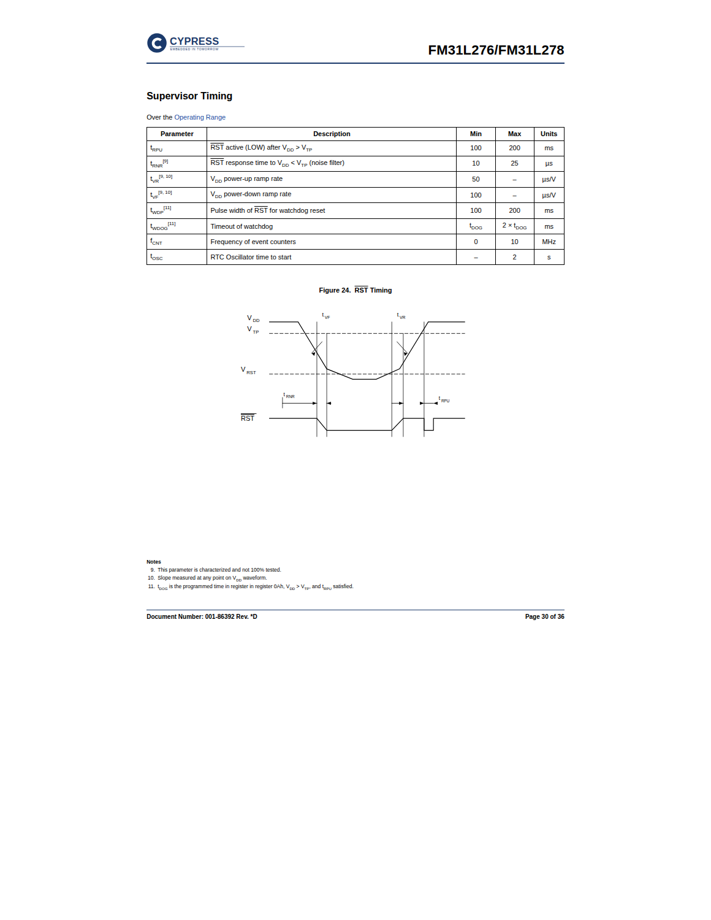CYPRESS EMBEDDED IN TOMORROW
FM31L276/FM31L278
Supervisor Timing
Over the Operating Range
| Parameter | Description | Min | Max | Units |
| --- | --- | --- | --- | --- |
| t RPU | RST active (LOW) after V DD > V TP | 100 | 200 | ms |
| t RNR [9] | RST response time to V DD < V TP (noise filter) | 10 | 25 | µs |
| t VR [9, 10] | V DD power-up ramp rate | 50 | – | µs/V |
| t VF [9, 10] | V DD power-down ramp rate | 100 | – | µs/V |
| t WDP [11] | Pulse width of RST for watchdog reset | 100 | 200 | ms |
| t WDOG [11] | Timeout of watchdog | t DOG | 2 × t DOG | ms |
| f CNT | Frequency of event counters | 0 | 10 | MHz |
| t OSC | RTC Oscillator time to start | – | 2 | s |
Figure 24. RST Timing
V DD V TP V RST RST t VF t VR t RNR t RPU
Notes
This parameter is characterized and not 100% tested.
Slope measured at any point on VDD waveform.
tDOG is the programmed time in register in register 0Ah, VDD > VTP, and tRPU satisfied.
Document Number: 001-86392 Rev. *D Page 30 of 36